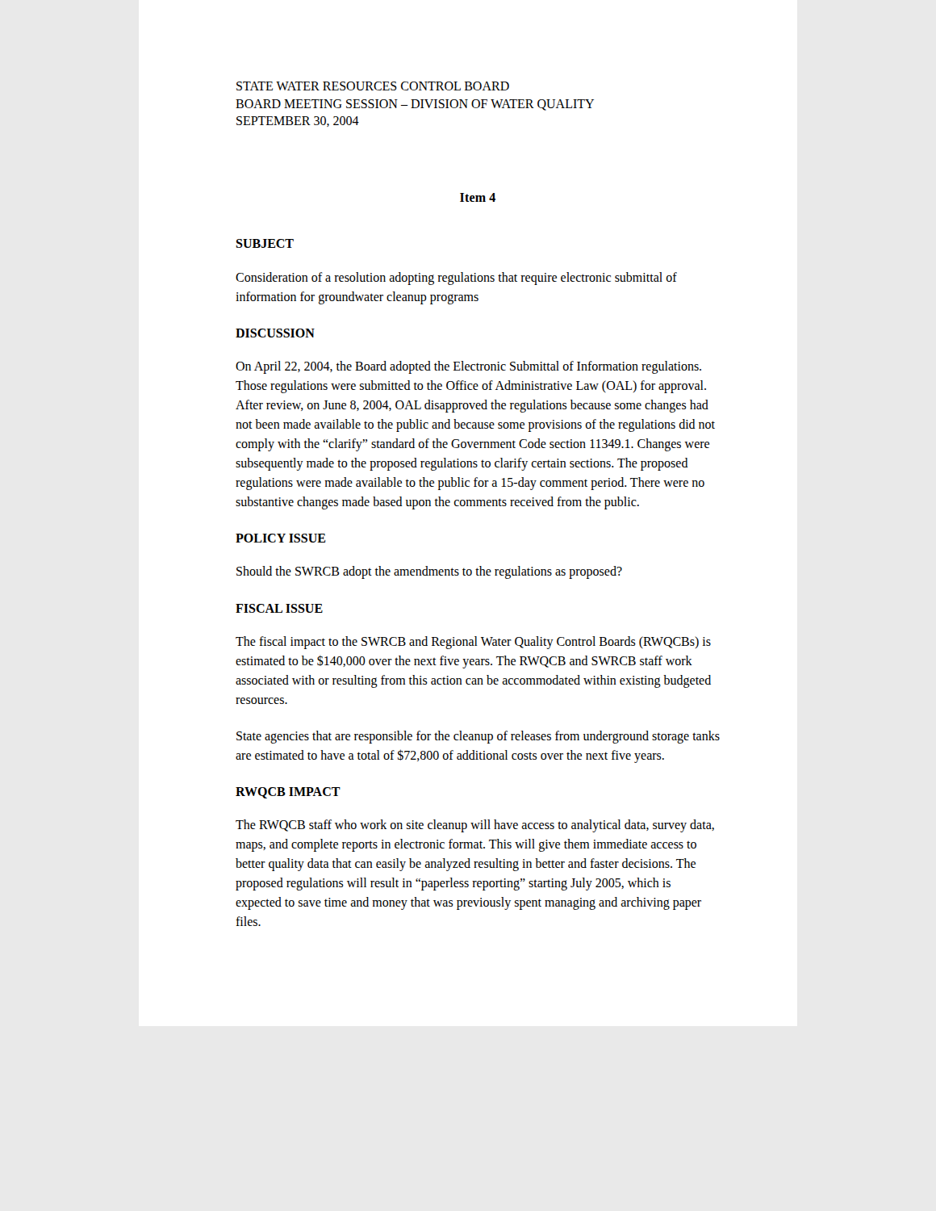State Water Resources Control Board
Board Meeting Session – Division of Water Quality
September 30, 2004
Item 4
Subject
Consideration of a resolution adopting regulations that require electronic submittal of information for groundwater cleanup programs
Discussion
On April 22, 2004, the Board adopted the Electronic Submittal of Information regulations. Those regulations were submitted to the Office of Administrative Law (OAL) for approval. After review, on June 8, 2004, OAL disapproved the regulations because some changes had not been made available to the public and because some provisions of the regulations did not comply with the “clarify” standard of the Government Code section 11349.1. Changes were subsequently made to the proposed regulations to clarify certain sections. The proposed regulations were made available to the public for a 15-day comment period. There were no substantive changes made based upon the comments received from the public.
Policy Issue
Should the SWRCB adopt the amendments to the regulations as proposed?
Fiscal Issue
The fiscal impact to the SWRCB and Regional Water Quality Control Boards (RWQCBs) is estimated to be $140,000 over the next five years. The RWQCB and SWRCB staff work associated with or resulting from this action can be accommodated within existing budgeted resources.
State agencies that are responsible for the cleanup of releases from underground storage tanks are estimated to have a total of $72,800 of additional costs over the next five years.
RWQCB Impact
The RWQCB staff who work on site cleanup will have access to analytical data, survey data, maps, and complete reports in electronic format. This will give them immediate access to better quality data that can easily be analyzed resulting in better and faster decisions. The proposed regulations will result in “paperless reporting” starting July 2005, which is expected to save time and money that was previously spent managing and archiving paper files.